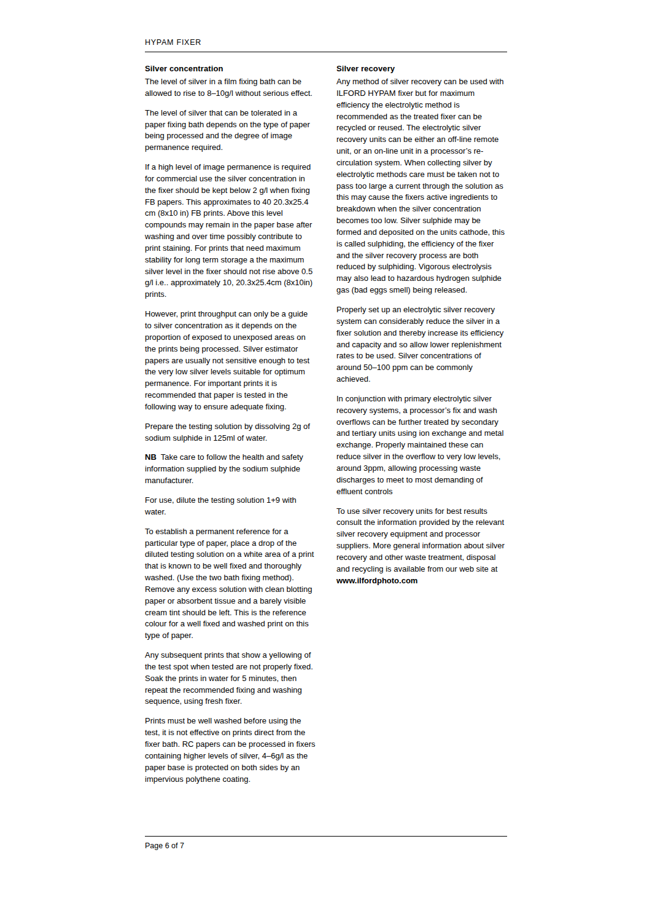HYPAM FIXER
Silver concentration
The level of silver in a film fixing bath can be allowed to rise to 8–10g/l without serious effect.
The level of silver that can be tolerated in a paper fixing bath depends on the type of paper being processed and the degree of image permanence required.
If a high level of image permanence is required for commercial use the silver concentration in the fixer should be kept below 2 g/l when fixing FB papers. This approximates to 40 20.3x25.4 cm (8x10 in) FB prints. Above this level compounds may remain in the paper base after washing and over time possibly contribute to print staining. For prints that need maximum stability for long term storage a the maximum silver level in the fixer should not rise above 0.5 g/l i.e.. approximately 10, 20.3x25.4cm (8x10in) prints.
However, print throughput can only be a guide to silver concentration as it depends on the proportion of exposed to unexposed areas on the prints being processed. Silver estimator papers are usually not sensitive enough to test the very low silver levels suitable for optimum permanence. For important prints it is recommended that paper is tested in the following way to ensure adequate fixing.
Prepare the testing solution by dissolving 2g of sodium sulphide in 125ml of water.
NB Take care to follow the health and safety information supplied by the sodium sulphide manufacturer.
For use, dilute the testing solution 1+9 with water.
To establish a permanent reference for a particular type of paper, place a drop of the diluted testing solution on a white area of a print that is known to be well fixed and thoroughly washed. (Use the two bath fixing method). Remove any excess solution with clean blotting paper or absorbent tissue and a barely visible cream tint should be left. This is the reference colour for a well fixed and washed print on this type of paper.
Any subsequent prints that show a yellowing of the test spot when tested are not properly fixed. Soak the prints in water for 5 minutes, then repeat the recommended fixing and washing sequence, using fresh fixer.
Prints must be well washed before using the test, it is not effective on prints direct from the fixer bath. RC papers can be processed in fixers containing higher levels of silver, 4–6g/l as the paper base is protected on both sides by an impervious polythene coating.
Silver recovery
Any method of silver recovery can be used with ILFORD HYPAM fixer but for maximum efficiency the electrolytic method is recommended as the treated fixer can be recycled or reused. The electrolytic silver recovery units can be either an off-line remote unit, or an on-line unit in a processor’s re-circulation system. When collecting silver by electrolytic methods care must be taken not to pass too large a current through the solution as this may cause the fixers active ingredients to breakdown when the silver concentration becomes too low. Silver sulphide may be formed and deposited on the units cathode, this is called sulphiding, the efficiency of the fixer and the silver recovery process are both reduced by sulphiding. Vigorous electrolysis may also lead to hazardous hydrogen sulphide gas (bad eggs smell) being released.
Properly set up an electrolytic silver recovery system can considerably reduce the silver in a fixer solution and thereby increase its efficiency and capacity and so allow lower replenishment rates to be used. Silver concentrations of around 50–100 ppm can be commonly achieved.
In conjunction with primary electrolytic silver recovery systems, a processor’s fix and wash overflows can be further treated by secondary and tertiary units using ion exchange and metal exchange. Properly maintained these can reduce silver in the overflow to very low levels, around 3ppm, allowing processing waste discharges to meet to most demanding of effluent controls
To use silver recovery units for best results consult the information provided by the relevant silver recovery equipment and processor suppliers. More general information about silver recovery and other waste treatment, disposal and recycling is available from our web site at
www.ilfordphoto.com
Page 6 of 7